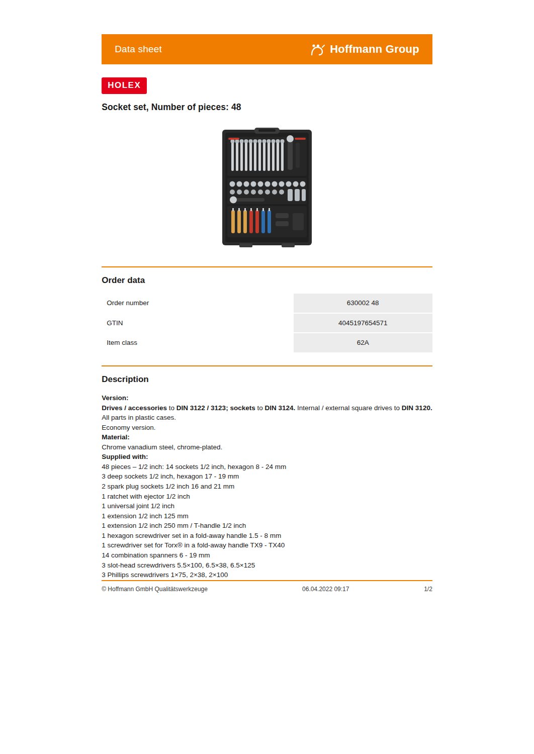Data sheet
Hoffmann Group
HOLEX
Socket set, Number of pieces: 48
Order data
| Order number | 630002 48 |
| GTIN | 4045197654571 |
| Item class | 62A |
Description
Version:
Drives / accessories to DIN 3122 / 3123; sockets to DIN 3124. Internal / external square drives to DIN 3120.
All parts in plastic cases.
Economy version.
Material:
Chrome vanadium steel, chrome-plated.
Supplied with:
48 pieces – 1/2 inch: 14 sockets 1/2 inch, hexagon 8 - 24 mm
3 deep sockets 1/2 inch, hexagon 17 - 19 mm
2 spark plug sockets 1/2 inch 16 and 21 mm
1 ratchet with ejector 1/2 inch
1 universal joint 1/2 inch
1 extension 1/2 inch 125 mm
1 extension 1/2 inch 250 mm / T-handle 1/2 inch
1 hexagon screwdriver set in a fold-away handle 1.5 - 8 mm
1 screwdriver set for Torx® in a fold-away handle TX9 - TX40
14 combination spanners 6 - 19 mm
3 slot-head screwdrivers 5.5×100, 6.5×38, 6.5×125
3 Phillips screwdrivers 1×75, 2×38, 2×100
© Hoffmann GmbH Qualitätswerkzeuge
06.04.2022 09:17
1/2